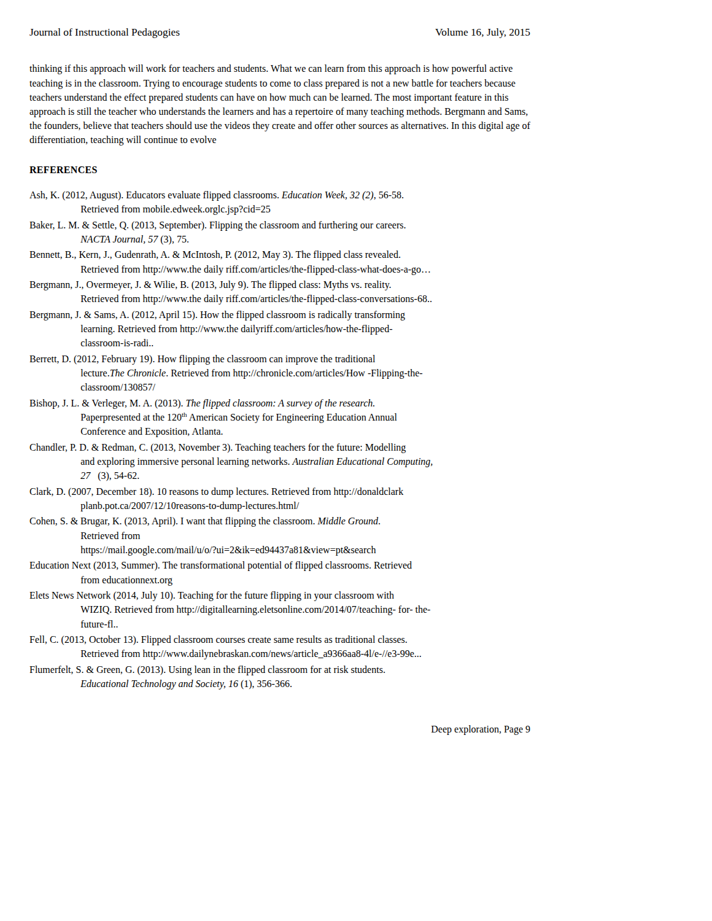Journal of Instructional Pedagogies
Volume 16, July, 2015
thinking if this approach will work for teachers and students. What we can learn from this approach is how powerful active teaching is in the classroom. Trying to encourage students to come to class prepared is not a new battle for teachers because teachers understand the effect prepared students can have on how much can be learned. The most important feature in this approach is still the teacher who understands the learners and has a repertoire of many teaching methods. Bergmann and Sams, the founders, believe that teachers should use the videos they create and offer other sources as alternatives. In this digital age of differentiation, teaching will continue to evolve
REFERENCES
Ash, K. (2012, August). Educators evaluate flipped classrooms. Education Week, 32 (2), 56-58. Retrieved from mobile.edweek.orglc.jsp?cid=25
Baker, L. M. & Settle, Q. (2013, September). Flipping the classroom and furthering our careers. NACTA Journal, 57 (3), 75.
Bennett, B., Kern, J., Gudenrath, A. & McIntosh, P. (2012, May 3). The flipped class revealed. Retrieved from http://www.the daily riff.com/articles/the-flipped-class-what-does-a-go…
Bergmann, J., Overmeyer, J. & Wilie, B. (2013, July 9). The flipped class: Myths vs. reality. Retrieved from http://www.the daily riff.com/articles/the-flipped-class-conversations-68..
Bergmann, J. & Sams, A. (2012, April 15). How the flipped classroom is radically transforming learning. Retrieved from http://www.the dailyriff.com/articles/how-the-flipped- classroom-is-radi..
Berrett, D. (2012, February 19). How flipping the classroom can improve the traditional lecture.The Chronicle. Retrieved from http://chronicle.com/articles/How -Flipping-the- classroom/130857/
Bishop, J. L. & Verleger, M. A. (2013). The flipped classroom: A survey of the research. Paperpresented at the 120th American Society for Engineering Education Annual Conference and Exposition, Atlanta.
Chandler, P. D. & Redman, C. (2013, November 3). Teaching teachers for the future: Modelling and exploring immersive personal learning networks. Australian Educational Computing, 27 (3), 54-62.
Clark, D. (2007, December 18). 10 reasons to dump lectures. Retrieved from http://donaldclark planb.pot.ca/2007/12/10reasons-to-dump-lectures.html/
Cohen, S. & Brugar, K. (2013, April). I want that flipping the classroom. Middle Ground. Retrieved from https://mail.google.com/mail/u/o/?ui=2&ik=ed94437a81&view=pt&search
Education Next (2013, Summer). The transformational potential of flipped classrooms. Retrieved from educationnext.org
Elets News Network (2014, July 10). Teaching for the future flipping in your classroom with WIZIQ. Retrieved from http://digitallearning.eletsonline.com/2014/07/teaching- for- the- future-fl..
Fell, C. (2013, October 13). Flipped classroom courses create same results as traditional classes. Retrieved from http://www.dailynebraskan.com/news/article_a9366aa8-4l/e-//e3-99e...
Flumerfelt, S. & Green, G. (2013). Using lean in the flipped classroom for at risk students. Educational Technology and Society, 16 (1), 356-366.
Deep exploration, Page 9